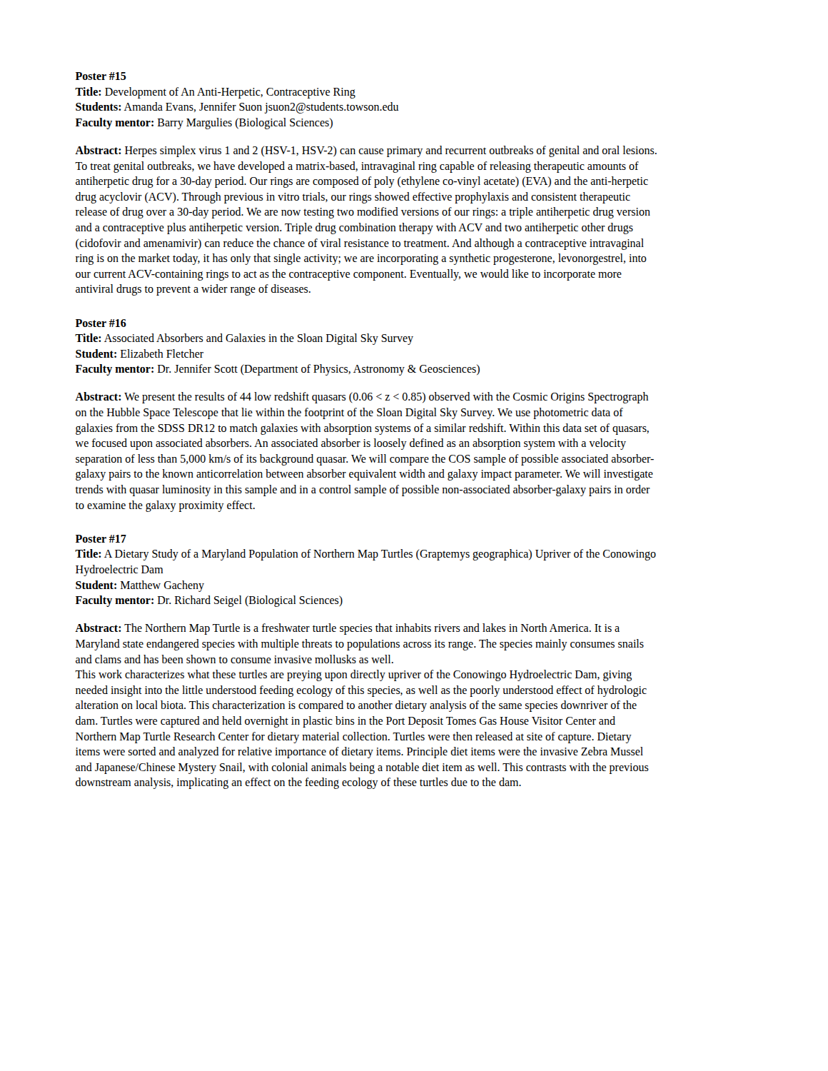Poster #15
Title: Development of An Anti-Herpetic, Contraceptive Ring
Students: Amanda Evans, Jennifer Suon jsuon2@students.towson.edu
Faculty mentor: Barry Margulies (Biological Sciences)
Abstract: Herpes simplex virus 1 and 2 (HSV-1, HSV-2) can cause primary and recurrent outbreaks of genital and oral lesions. To treat genital outbreaks, we have developed a matrix-based, intravaginal ring capable of releasing therapeutic amounts of antiherpetic drug for a 30-day period. Our rings are composed of poly (ethylene co-vinyl acetate) (EVA) and the anti-herpetic drug acyclovir (ACV). Through previous in vitro trials, our rings showed effective prophylaxis and consistent therapeutic release of drug over a 30-day period. We are now testing two modified versions of our rings: a triple antiherpetic drug version and a contraceptive plus antiherpetic version. Triple drug combination therapy with ACV and two antiherpetic other drugs (cidofovir and amenamivir) can reduce the chance of viral resistance to treatment. And although a contraceptive intravaginal ring is on the market today, it has only that single activity; we are incorporating a synthetic progesterone, levonorgestrel, into our current ACV-containing rings to act as the contraceptive component. Eventually, we would like to incorporate more antiviral drugs to prevent a wider range of diseases.
Poster #16
Title: Associated Absorbers and Galaxies in the Sloan Digital Sky Survey
Student: Elizabeth Fletcher
Faculty mentor: Dr. Jennifer Scott (Department of Physics, Astronomy & Geosciences)
Abstract: We present the results of 44 low redshift quasars (0.06 < z < 0.85) observed with the Cosmic Origins Spectrograph on the Hubble Space Telescope that lie within the footprint of the Sloan Digital Sky Survey. We use photometric data of galaxies from the SDSS DR12 to match galaxies with absorption systems of a similar redshift. Within this data set of quasars, we focused upon associated absorbers. An associated absorber is loosely defined as an absorption system with a velocity separation of less than 5,000 km/s of its background quasar. We will compare the COS sample of possible associated absorber-galaxy pairs to the known anticorrelation between absorber equivalent width and galaxy impact parameter. We will investigate trends with quasar luminosity in this sample and in a control sample of possible non-associated absorber-galaxy pairs in order to examine the galaxy proximity effect.
Poster #17
Title: A Dietary Study of a Maryland Population of Northern Map Turtles (Graptemys geographica) Upriver of the Conowingo Hydroelectric Dam
Student: Matthew Gacheny
Faculty mentor: Dr. Richard Seigel (Biological Sciences)
Abstract: The Northern Map Turtle is a freshwater turtle species that inhabits rivers and lakes in North America. It is a Maryland state endangered species with multiple threats to populations across its range. The species mainly consumes snails and clams and has been shown to consume invasive mollusks as well.
This work characterizes what these turtles are preying upon directly upriver of the Conowingo Hydroelectric Dam, giving needed insight into the little understood feeding ecology of this species, as well as the poorly understood effect of hydrologic alteration on local biota. This characterization is compared to another dietary analysis of the same species downriver of the dam. Turtles were captured and held overnight in plastic bins in the Port Deposit Tomes Gas House Visitor Center and Northern Map Turtle Research Center for dietary material collection. Turtles were then released at site of capture. Dietary items were sorted and analyzed for relative importance of dietary items. Principle diet items were the invasive Zebra Mussel and Japanese/Chinese Mystery Snail, with colonial animals being a notable diet item as well. This contrasts with the previous downstream analysis, implicating an effect on the feeding ecology of these turtles due to the dam.